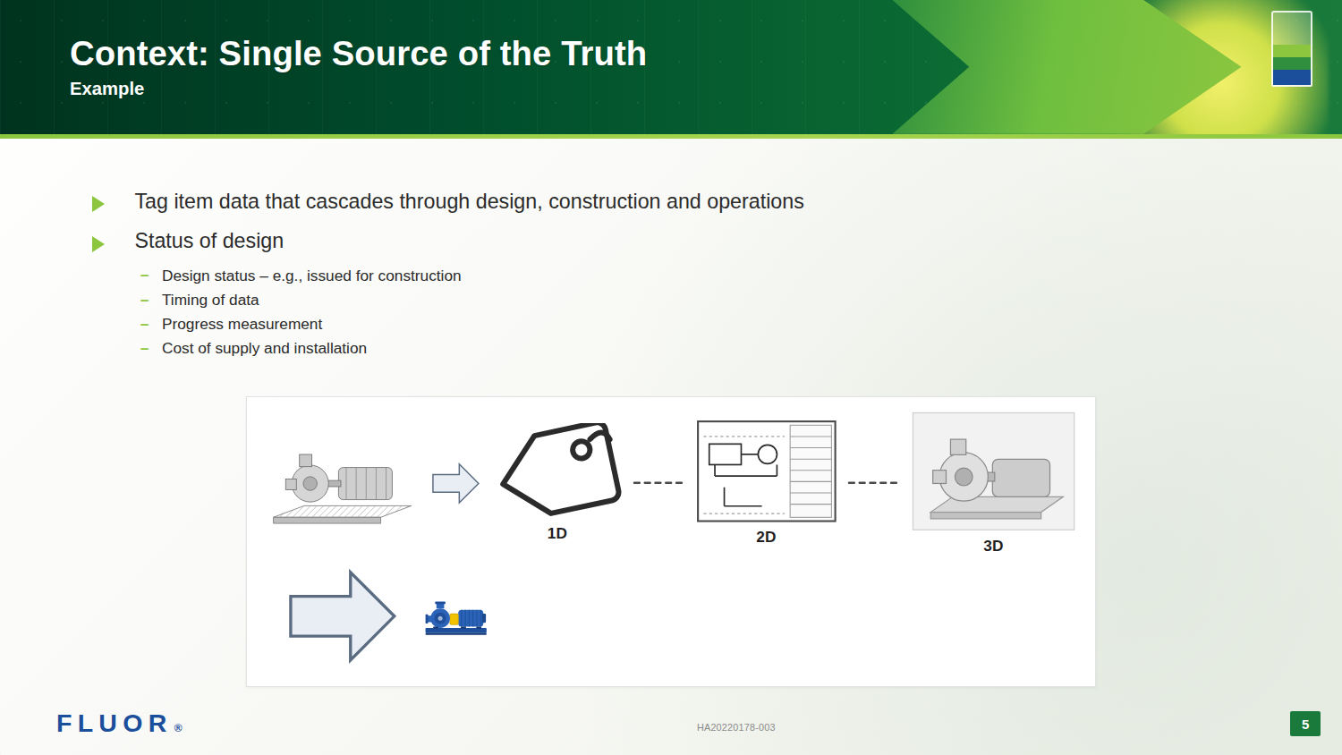Context: Single Source of the Truth
Example
Tag item data that cascades through design, construction and operations
Status of design
Design status – e.g., issued for construction
Timing of data
Progress measurement
Cost of supply and installation
1D
2D
3D
FLUOR®
HA20220178-003
5